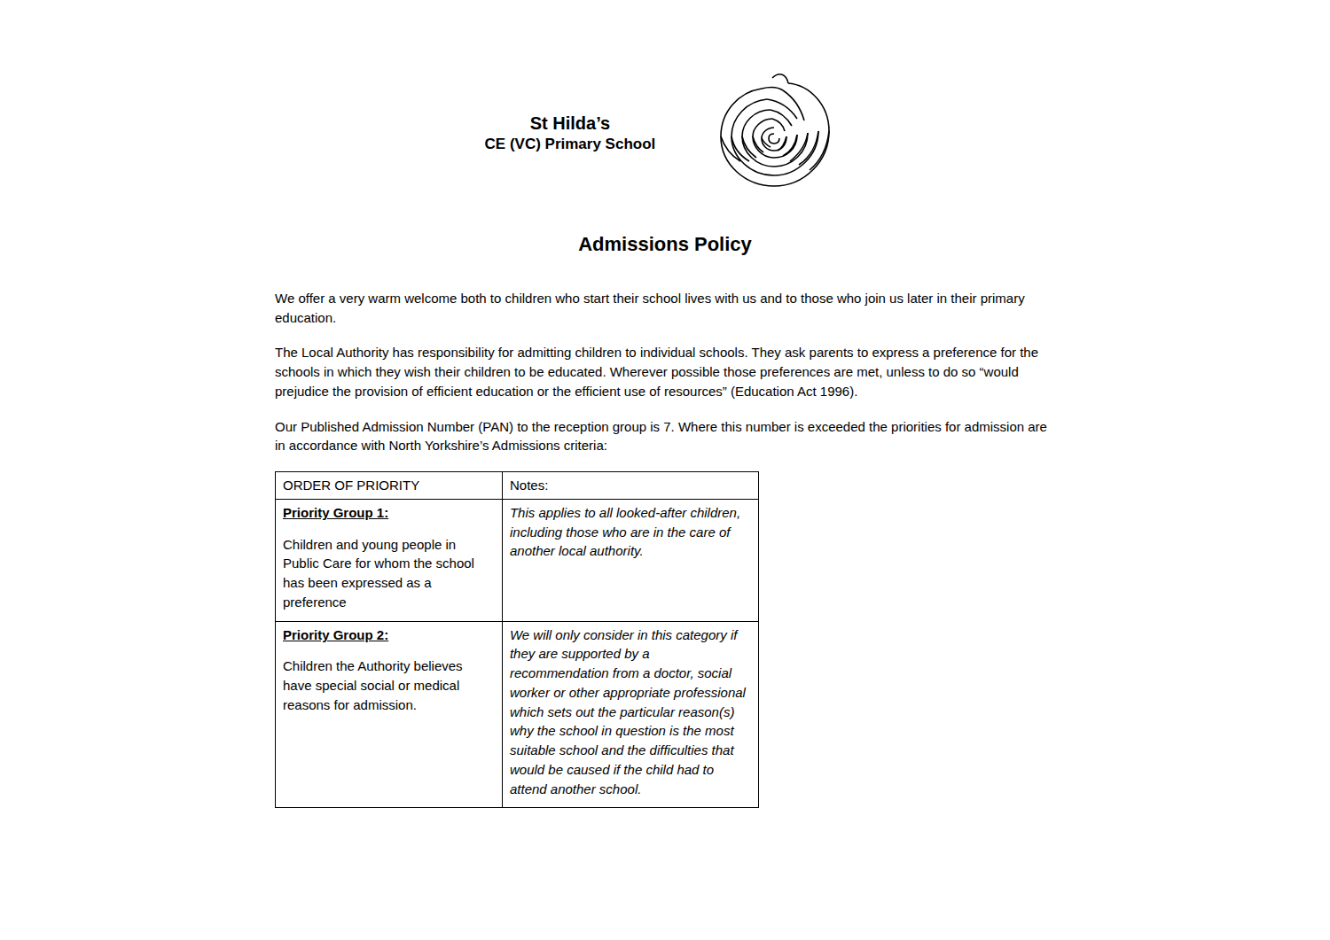St Hilda’s CE (VC) Primary School
Admissions Policy
We offer a very warm welcome both to children who start their school lives with us and to those who join us later in their primary education.
The Local Authority has responsibility for admitting children to individual schools. They ask parents to express a preference for the schools in which they wish their children to be educated. Wherever possible those preferences are met, unless to do so “would prejudice the provision of efficient education or the efficient use of resources” (Education Act 1996).
Our Published Admission Number (PAN) to the reception group is 7. Where this number is exceeded the priorities for admission are in accordance with North Yorkshire’s Admissions criteria:
| ORDER OF PRIORITY | Notes: |
| Priority Group 1: Children and young people in Public Care for whom the school has been expressed as a preference | This applies to all looked-after children, including those who are in the care of another local authority. |
| Priority Group 2: Children the Authority believes have special social or medical reasons for admission. | We will only consider in this category if they are supported by a recommendation from a doctor, social worker or other appropriate professional which sets out the particular reason(s) why the school in question is the most suitable school and the difficulties that would be caused if the child had to attend another school. |